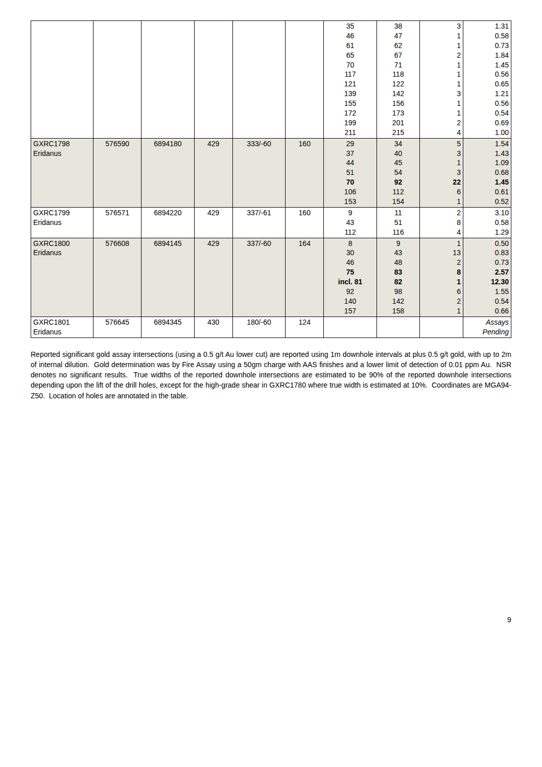| | | | | | | 35 46 61 65 70 117 121 139 155 172 199 211 | 38 47 62 67 71 118 122 142 156 173 201 215 | 3 1 1 2 1 1 1 3 1 1 2 4 | 1.31 0.58 0.73 1.84 1.45 0.56 0.65 1.21 0.56 0.54 0.69 1.00 |
| GXRC1798 Eridanus | 576590 | 6894180 | 429 | 333/-60 | 160 | 29 37 44 51 70 106 153 | 34 40 45 54 92 112 154 | 5 3 1 3 22 6 1 | 1.54 1.43 1.09 0.68 1.45 0.61 0.52 |
| GXRC1799 Eridanus | 576571 | 6894220 | 429 | 337/-61 | 160 | 9 43 112 | 11 51 116 | 2 8 4 | 3.10 0.58 1.29 |
| GXRC1800 Eridanus | 576608 | 6894145 | 429 | 337/-60 | 164 | 8 30 46 75 incl. 81 92 140 157 | 9 43 48 83 82 98 142 158 | 1 13 2 8 1 6 2 1 | 0.50 0.83 0.73 2.57 12.30 1.55 0.54 0.66 |
| GXRC1801 Eridanus | 576645 | 6894345 | 430 | 180/-60 | 124 | | | | Assays Pending |
Reported significant gold assay intersections (using a 0.5 g/t Au lower cut) are reported using 1m downhole intervals at plus 0.5 g/t gold, with up to 2m of internal dilution. Gold determination was by Fire Assay using a 50gm charge with AAS finishes and a lower limit of detection of 0.01 ppm Au. NSR denotes no significant results. True widths of the reported downhole intersections are estimated to be 90% of the reported downhole intersections depending upon the lift of the drill holes, except for the high-grade shear in GXRC1780 where true width is estimated at 10%. Coordinates are MGA94-Z50. Location of holes are annotated in the table.
9